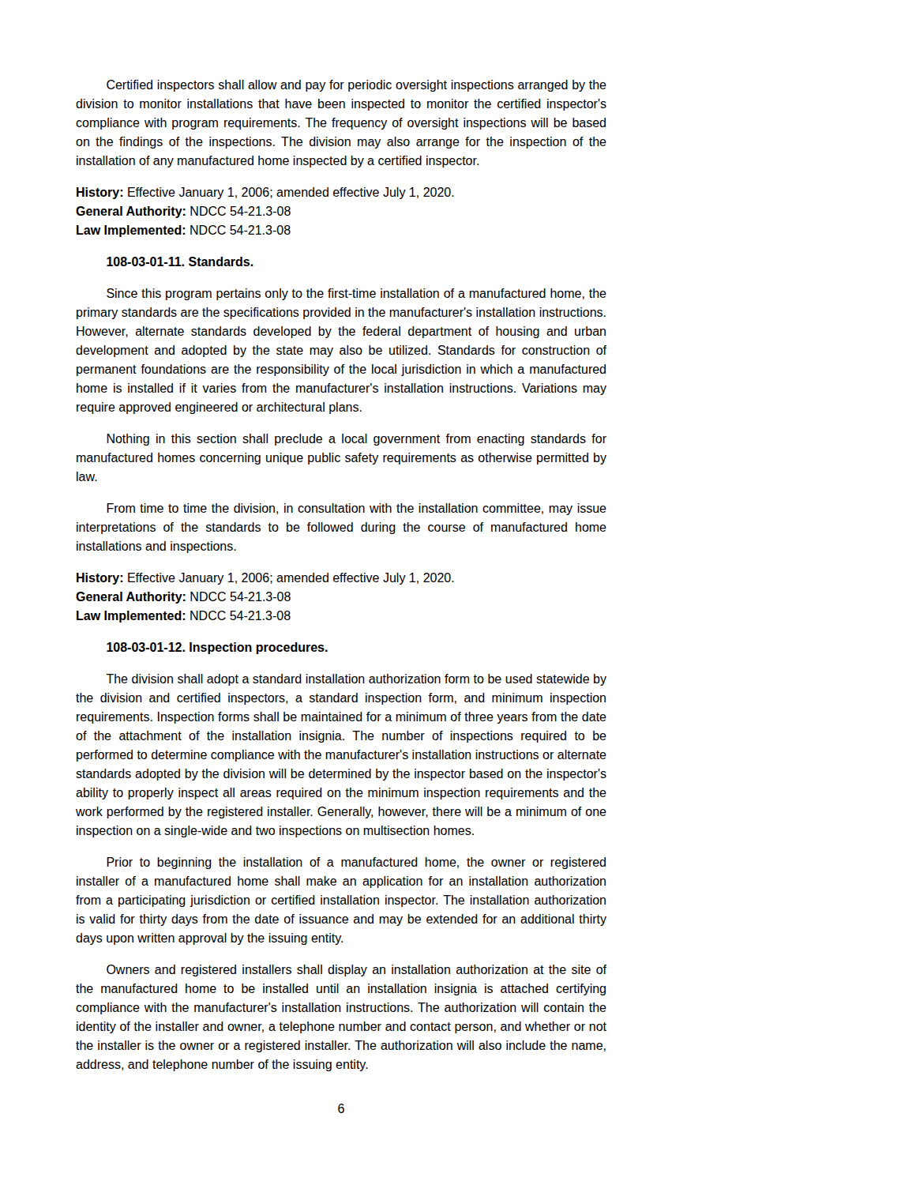Certified inspectors shall allow and pay for periodic oversight inspections arranged by the division to monitor installations that have been inspected to monitor the certified inspector's compliance with program requirements. The frequency of oversight inspections will be based on the findings of the inspections. The division may also arrange for the inspection of the installation of any manufactured home inspected by a certified inspector.
History: Effective January 1, 2006; amended effective July 1, 2020.
General Authority: NDCC 54-21.3-08
Law Implemented: NDCC 54-21.3-08
108-03-01-11. Standards.
Since this program pertains only to the first-time installation of a manufactured home, the primary standards are the specifications provided in the manufacturer's installation instructions. However, alternate standards developed by the federal department of housing and urban development and adopted by the state may also be utilized. Standards for construction of permanent foundations are the responsibility of the local jurisdiction in which a manufactured home is installed if it varies from the manufacturer's installation instructions. Variations may require approved engineered or architectural plans.
Nothing in this section shall preclude a local government from enacting standards for manufactured homes concerning unique public safety requirements as otherwise permitted by law.
From time to time the division, in consultation with the installation committee, may issue interpretations of the standards to be followed during the course of manufactured home installations and inspections.
History: Effective January 1, 2006; amended effective July 1, 2020.
General Authority: NDCC 54-21.3-08
Law Implemented: NDCC 54-21.3-08
108-03-01-12. Inspection procedures.
The division shall adopt a standard installation authorization form to be used statewide by the division and certified inspectors, a standard inspection form, and minimum inspection requirements. Inspection forms shall be maintained for a minimum of three years from the date of the attachment of the installation insignia. The number of inspections required to be performed to determine compliance with the manufacturer's installation instructions or alternate standards adopted by the division will be determined by the inspector based on the inspector's ability to properly inspect all areas required on the minimum inspection requirements and the work performed by the registered installer. Generally, however, there will be a minimum of one inspection on a single-wide and two inspections on multisection homes.
Prior to beginning the installation of a manufactured home, the owner or registered installer of a manufactured home shall make an application for an installation authorization from a participating jurisdiction or certified installation inspector. The installation authorization is valid for thirty days from the date of issuance and may be extended for an additional thirty days upon written approval by the issuing entity.
Owners and registered installers shall display an installation authorization at the site of the manufactured home to be installed until an installation insignia is attached certifying compliance with the manufacturer's installation instructions. The authorization will contain the identity of the installer and owner, a telephone number and contact person, and whether or not the installer is the owner or a registered installer. The authorization will also include the name, address, and telephone number of the issuing entity.
6